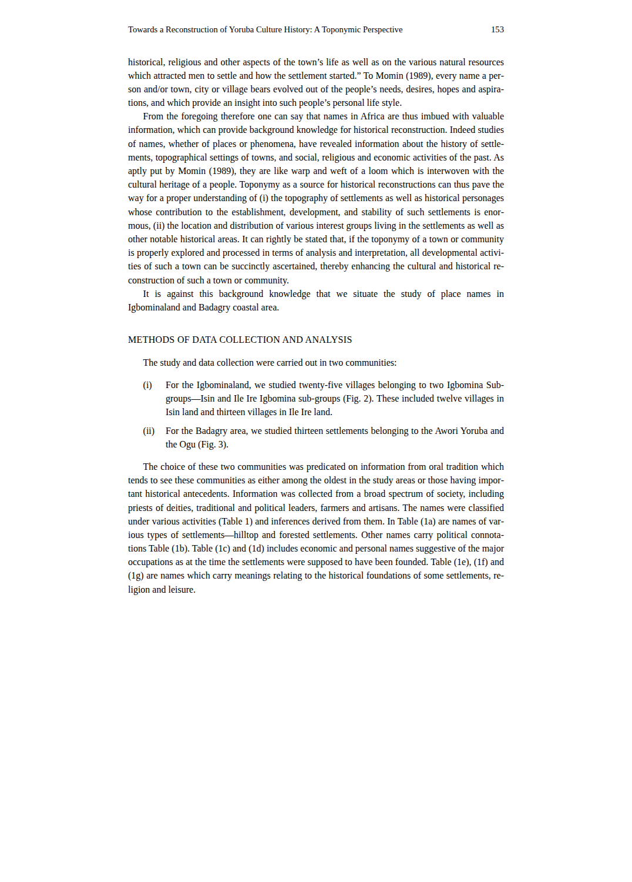Towards a Reconstruction of Yoruba Culture History: A Toponymic Perspective 153
historical, religious and other aspects of the town’s life as well as on the various natural resources which attracted men to settle and how the settlement started.” To Momin (1989), every name a person and/or town, city or village bears evolved out of the people’s needs, desires, hopes and aspirations, and which provide an insight into such people’s personal life style.
From the foregoing therefore one can say that names in Africa are thus imbued with valuable information, which can provide background knowledge for historical reconstruction. Indeed studies of names, whether of places or phenomena, have revealed information about the history of settlements, topographical settings of towns, and social, religious and economic activities of the past. As aptly put by Momin (1989), they are like warp and weft of a loom which is interwoven with the cultural heritage of a people. Toponymy as a source for historical reconstructions can thus pave the way for a proper understanding of (i) the topography of settlements as well as historical personages whose contribution to the establishment, development, and stability of such settlements is enormous, (ii) the location and distribution of various interest groups living in the settlements as well as other notable historical areas. It can rightly be stated that, if the toponymy of a town or community is properly explored and processed in terms of analysis and interpretation, all developmental activities of such a town can be succinctly ascertained, thereby enhancing the cultural and historical reconstruction of such a town or community.
It is against this background knowledge that we situate the study of place names in Igbominaland and Badagry coastal area.
Methods of Data Collection and Analysis
The study and data collection were carried out in two communities:
(i) For the Igbominaland, we studied twenty-five villages belonging to two Igbomina Sub-groups—Isin and Ile Ire Igbomina sub-groups (Fig. 2). These included twelve villages in Isin land and thirteen villages in Ile Ire land.
(ii) For the Badagry area, we studied thirteen settlements belonging to the Awori Yoruba and the Ogu (Fig. 3).
The choice of these two communities was predicated on information from oral tradition which tends to see these communities as either among the oldest in the study areas or those having important historical antecedents. Information was collected from a broad spectrum of society, including priests of deities, traditional and political leaders, farmers and artisans. The names were classified under various activities (Table 1) and inferences derived from them. In Table (1a) are names of various types of settlements—hilltop and forested settlements. Other names carry political connotations Table (1b). Table (1c) and (1d) includes economic and personal names suggestive of the major occupations as at the time the settlements were supposed to have been founded. Table (1e), (1f) and (1g) are names which carry meanings relating to the historical foundations of some settlements, religion and leisure.